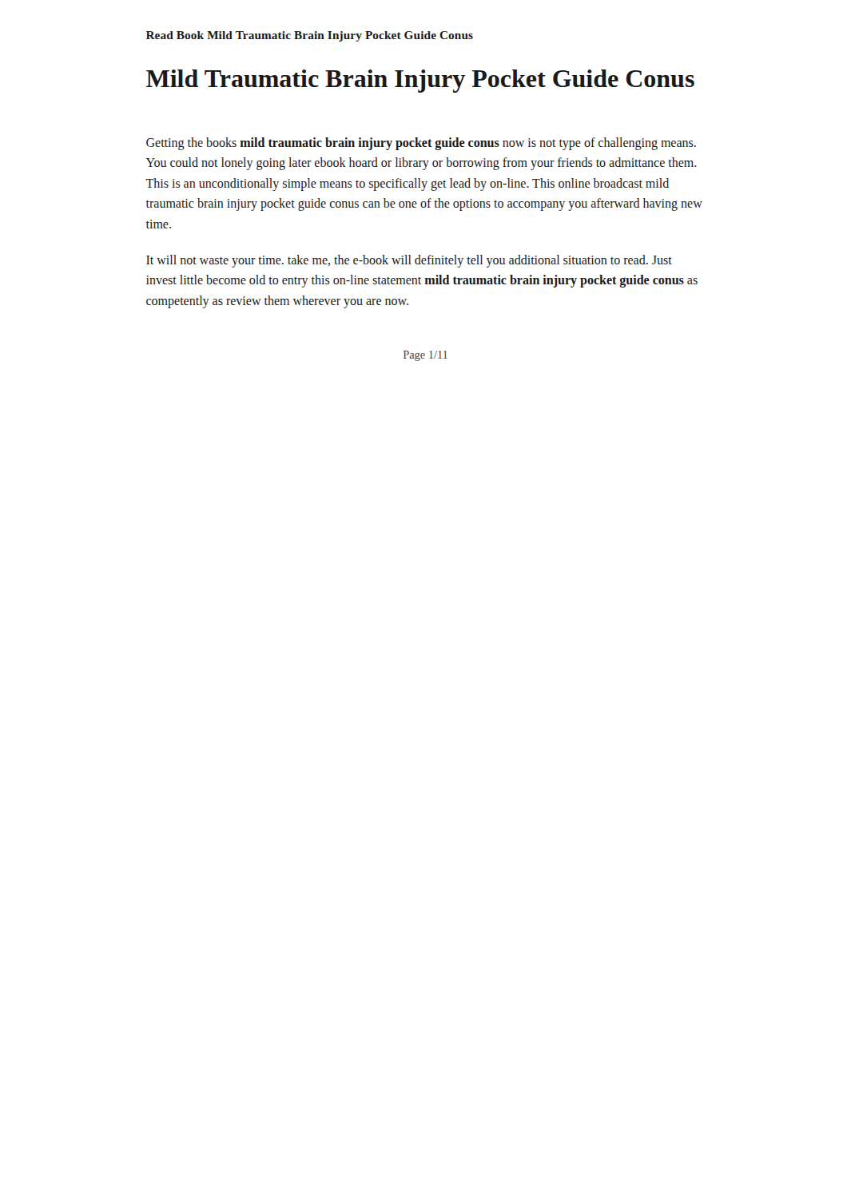Read Book Mild Traumatic Brain Injury Pocket Guide Conus
Mild Traumatic Brain Injury Pocket Guide Conus
Getting the books mild traumatic brain injury pocket guide conus now is not type of challenging means. You could not lonely going later ebook hoard or library or borrowing from your friends to admittance them. This is an unconditionally simple means to specifically get lead by on-line. This online broadcast mild traumatic brain injury pocket guide conus can be one of the options to accompany you afterward having new time.
It will not waste your time. take me, the e-book will definitely tell you additional situation to read. Just invest little become old to entry this on-line statement mild traumatic brain injury pocket guide conus as competently as review them wherever you are now.
Page 1/11